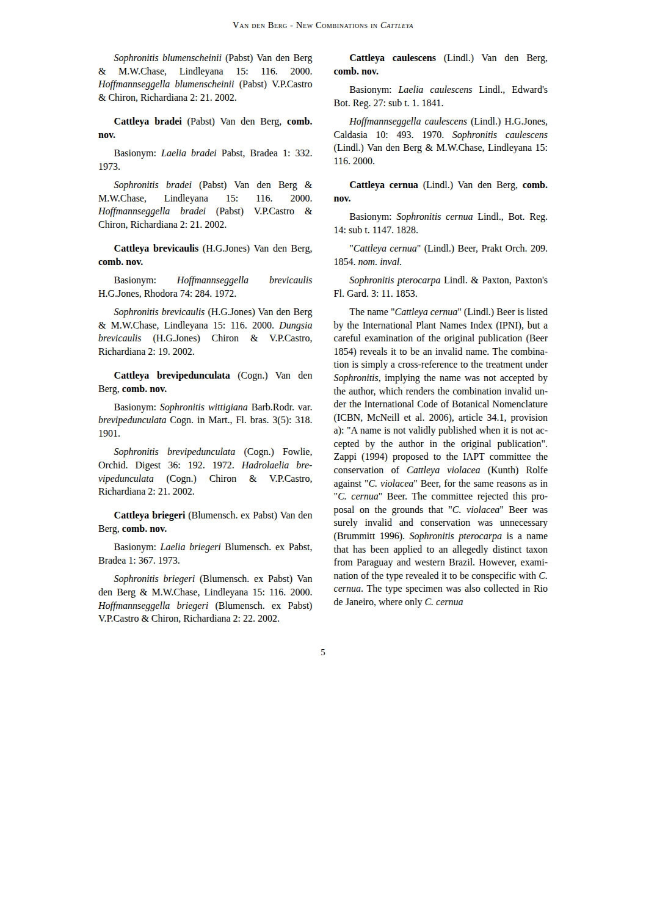Van den Berg - New Combinations in Cattleya
Sophronitis blumenscheinii (Pabst) Van den Berg & M.W.Chase, Lindleyana 15: 116. 2000. Hoffmannseggella blumenscheinii (Pabst) V.P.Castro & Chiron, Richardiana 2: 21. 2002.
Cattleya bradei (Pabst) Van den Berg, comb. nov.
Basionym: Laelia bradei Pabst, Bradea 1: 332. 1973.
Sophronitis bradei (Pabst) Van den Berg & M.W.Chase, Lindleyana 15: 116. 2000. Hoffmannseggella bradei (Pabst) V.P.Castro & Chiron, Richardiana 2: 21. 2002.
Cattleya brevicaulis (H.G.Jones) Van den Berg, comb. nov.
Basionym: Hoffmannseggella brevicaulis H.G.Jones, Rhodora 74: 284. 1972.
Sophronitis brevicaulis (H.G.Jones) Van den Berg & M.W.Chase, Lindleyana 15: 116. 2000. Dungsia brevicaulis (H.G.Jones) Chiron & V.P.Castro, Richardiana 2: 19. 2002.
Cattleya brevipedunculata (Cogn.) Van den Berg, comb. nov.
Basionym: Sophronitis wittigiana Barb.Rodr. var. brevipedunculata Cogn. in Mart., Fl. bras. 3(5): 318. 1901.
Sophronitis brevipedunculata (Cogn.) Fowlie, Orchid. Digest 36: 192. 1972. Hadrolaelia brevipedunculata (Cogn.) Chiron & V.P.Castro, Richardiana 2: 21. 2002.
Cattleya briegeri (Blumensch. ex Pabst) Van den Berg, comb. nov.
Basionym: Laelia briegeri Blumensch. ex Pabst, Bradea 1: 367. 1973.
Sophronitis briegeri (Blumensch. ex Pabst) Van den Berg & M.W.Chase, Lindleyana 15: 116. 2000. Hoffmannseggella briegeri (Blumensch. ex Pabst) V.P.Castro & Chiron, Richardiana 2: 22. 2002.
Cattleya caulescens (Lindl.) Van den Berg, comb. nov.
Basionym: Laelia caulescens Lindl., Edward's Bot. Reg. 27: sub t. 1. 1841.
Hoffmannseggella caulescens (Lindl.) H.G.Jones, Caldasia 10: 493. 1970. Sophronitis caulescens (Lindl.) Van den Berg & M.W.Chase, Lindleyana 15: 116. 2000.
Cattleya cernua (Lindl.) Van den Berg, comb. nov.
Basionym: Sophronitis cernua Lindl., Bot. Reg. 14: sub t. 1147. 1828.
"Cattleya cernua" (Lindl.) Beer, Prakt Orch. 209. 1854. nom. inval.
Sophronitis pterocarpa Lindl. & Paxton, Paxton's Fl. Gard. 3: 11. 1853.
The name "Cattleya cernua" (Lindl.) Beer is listed by the International Plant Names Index (IPNI), but a careful examination of the original publication (Beer 1854) reveals it to be an invalid name. The combination is simply a cross-reference to the treatment under Sophronitis, implying the name was not accepted by the author, which renders the combination invalid under the International Code of Botanical Nomenclature (ICBN, McNeill et al. 2006), article 34.1, provision a): "A name is not validly published when it is not accepted by the author in the original publication". Zappi (1994) proposed to the IAPT committee the conservation of Cattleya violacea (Kunth) Rolfe against "C. violacea" Beer, for the same reasons as in "C. cernua" Beer. The committee rejected this proposal on the grounds that "C. violacea" Beer was surely invalid and conservation was unnecessary (Brummitt 1996). Sophronitis pterocarpa is a name that has been applied to an allegedly distinct taxon from Paraguay and western Brazil. However, examination of the type revealed it to be conspecific with C. cernua. The type specimen was also collected in Rio de Janeiro, where only C. cernua
5